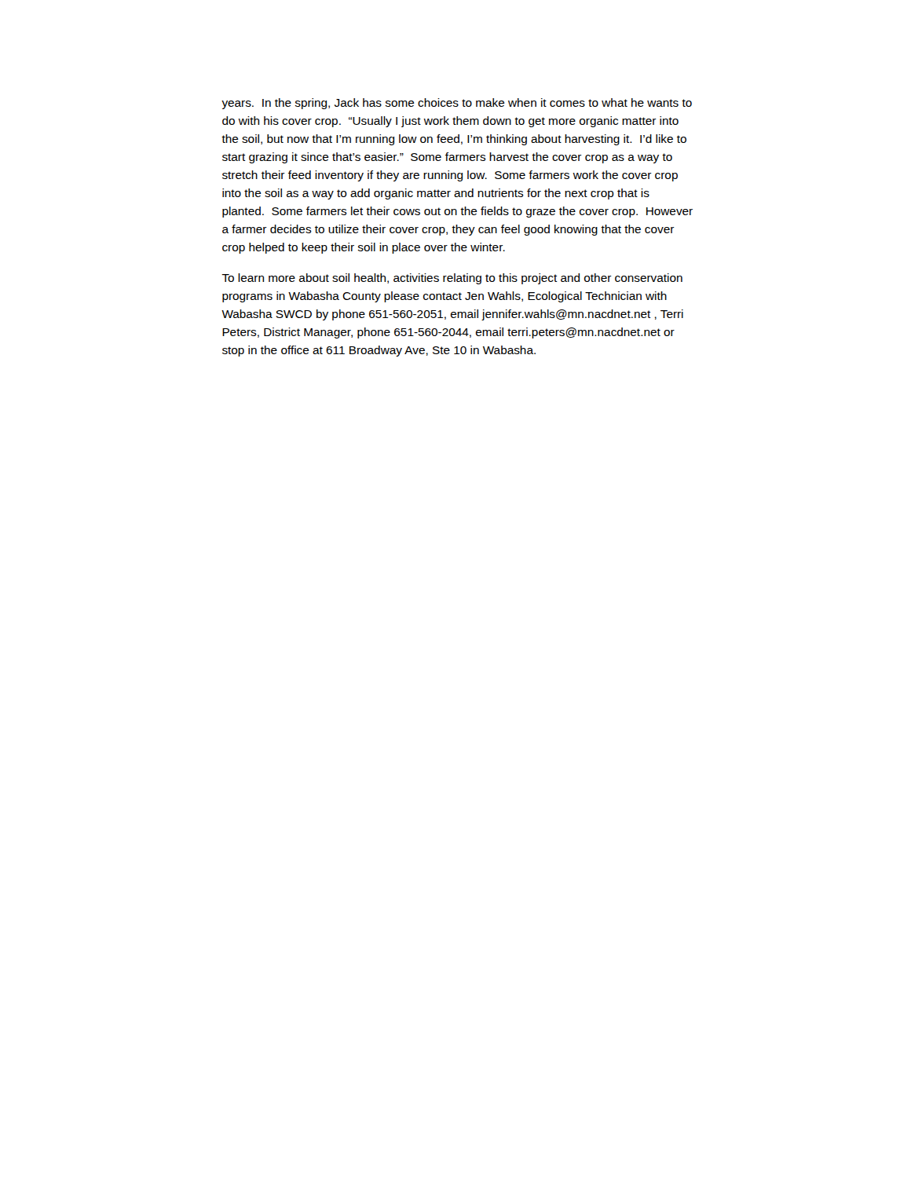years. In the spring, Jack has some choices to make when it comes to what he wants to do with his cover crop. “Usually I just work them down to get more organic matter into the soil, but now that I’m running low on feed, I’m thinking about harvesting it. I’d like to start grazing it since that’s easier.” Some farmers harvest the cover crop as a way to stretch their feed inventory if they are running low. Some farmers work the cover crop into the soil as a way to add organic matter and nutrients for the next crop that is planted. Some farmers let their cows out on the fields to graze the cover crop. However a farmer decides to utilize their cover crop, they can feel good knowing that the cover crop helped to keep their soil in place over the winter.
To learn more about soil health, activities relating to this project and other conservation programs in Wabasha County please contact Jen Wahls, Ecological Technician with Wabasha SWCD by phone 651-560-2051, email jennifer.wahls@mn.nacdnet.net , Terri Peters, District Manager, phone 651-560-2044, email terri.peters@mn.nacdnet.net or stop in the office at 611 Broadway Ave, Ste 10 in Wabasha.